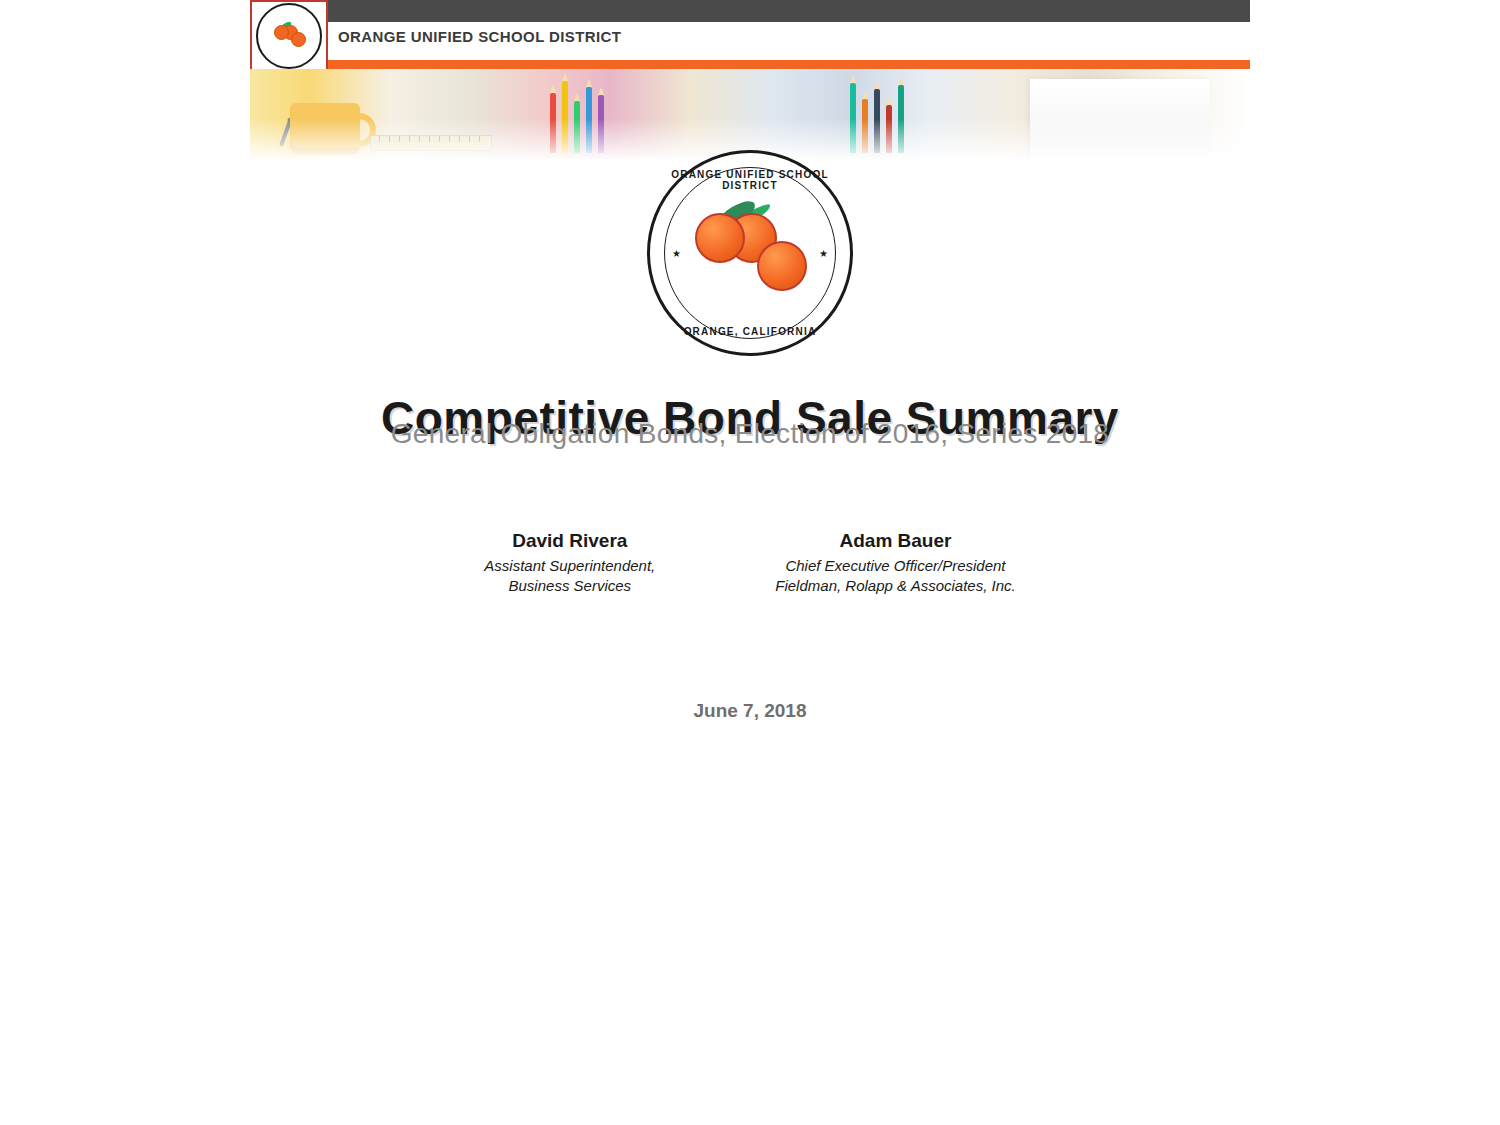Orange Unified School District
ORANGE UNIFIED SCHOOL DISTRICT
ORANGE, CALIFORNIA
★
★
Competitive Bond Sale Summary
General Obligation Bonds, Election of 2016, Series 2018
David Rivera
Assistant Superintendent,
Business Services
Adam Bauer
Chief Executive Officer/President
Fieldman, Rolapp & Associates, Inc.
June 7, 2018